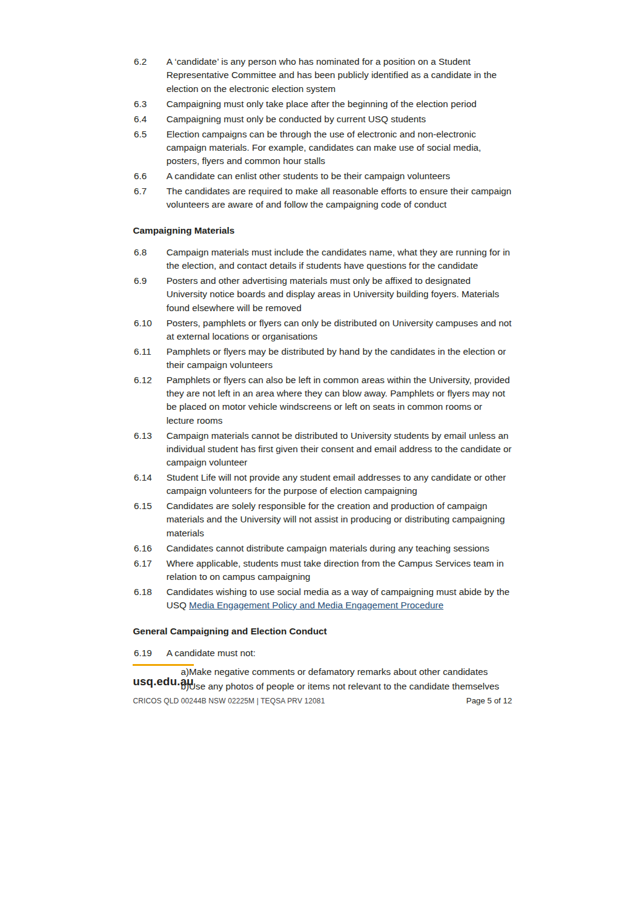6.2
A ‘candidate’ is any person who has nominated for a position on a Student Representative Committee and has been publicly identified as a candidate in the election on the electronic election system
6.3
Campaigning must only take place after the beginning of the election period
6.4
Campaigning must only be conducted by current USQ students
6.5
Election campaigns can be through the use of electronic and non-electronic campaign materials. For example, candidates can make use of social media, posters, flyers and common hour stalls
6.6
A candidate can enlist other students to be their campaign volunteers
6.7
The candidates are required to make all reasonable efforts to ensure their campaign volunteers are aware of and follow the campaigning code of conduct
Campaigning Materials
6.8
Campaign materials must include the candidates name, what they are running for in the election, and contact details if students have questions for the candidate
6.9
Posters and other advertising materials must only be affixed to designated University notice boards and display areas in University building foyers. Materials found elsewhere will be removed
6.10
Posters, pamphlets or flyers can only be distributed on University campuses and not at external locations or organisations
6.11
Pamphlets or flyers may be distributed by hand by the candidates in the election or their campaign volunteers
6.12
Pamphlets or flyers can also be left in common areas within the University, provided they are not left in an area where they can blow away. Pamphlets or flyers may not be placed on motor vehicle windscreens or left on seats in common rooms or lecture rooms
6.13
Campaign materials cannot be distributed to University students by email unless an individual student has first given their consent and email address to the candidate or campaign volunteer
6.14
Student Life will not provide any student email addresses to any candidate or other campaign volunteers for the purpose of election campaigning
6.15
Candidates are solely responsible for the creation and production of campaign materials and the University will not assist in producing or distributing campaigning materials
6.16
Candidates cannot distribute campaign materials during any teaching sessions
6.17
Where applicable, students must take direction from the Campus Services team in relation to on campus campaigning
6.18
Candidates wishing to use social media as a way of campaigning must abide by the USQ Media Engagement Policy and Media Engagement Procedure
General Campaigning and Election Conduct
6.19
A candidate must not:
a) Make negative comments or defamatory remarks about other candidates
b) Use any photos of people or items not relevant to the candidate themselves
usq.edu.au
CRICOS QLD 00244B NSW 02225M | TEQSA PRV 12081
Page 5 of 12